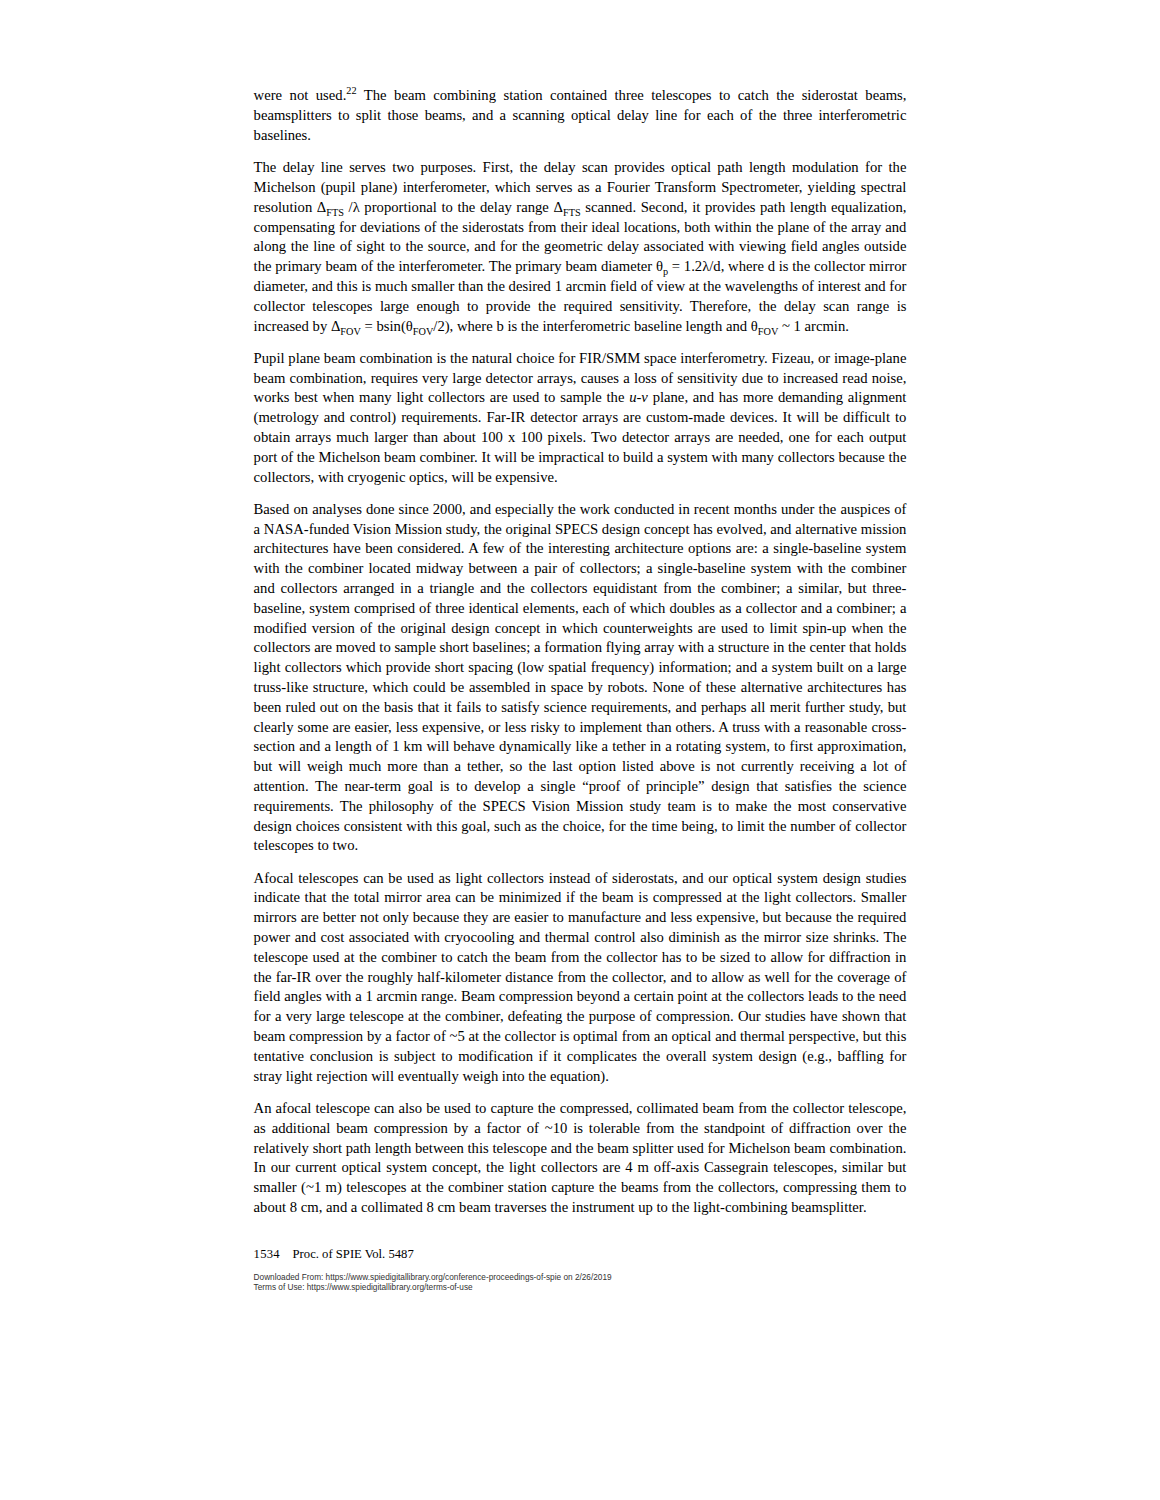were not used.22 The beam combining station contained three telescopes to catch the siderostat beams, beamsplitters to split those beams, and a scanning optical delay line for each of the three interferometric baselines.
The delay line serves two purposes. First, the delay scan provides optical path length modulation for the Michelson (pupil plane) interferometer, which serves as a Fourier Transform Spectrometer, yielding spectral resolution ΔFTS /λ proportional to the delay range ΔFTS scanned. Second, it provides path length equalization, compensating for deviations of the siderostats from their ideal locations, both within the plane of the array and along the line of sight to the source, and for the geometric delay associated with viewing field angles outside the primary beam of the interferometer. The primary beam diameter θp = 1.2λ/d, where d is the collector mirror diameter, and this is much smaller than the desired 1 arcmin field of view at the wavelengths of interest and for collector telescopes large enough to provide the required sensitivity. Therefore, the delay scan range is increased by ΔFOV = bsin(θFOV/2), where b is the interferometric baseline length and θFOV ~ 1 arcmin.
Pupil plane beam combination is the natural choice for FIR/SMM space interferometry. Fizeau, or image-plane beam combination, requires very large detector arrays, causes a loss of sensitivity due to increased read noise, works best when many light collectors are used to sample the u-v plane, and has more demanding alignment (metrology and control) requirements. Far-IR detector arrays are custom-made devices. It will be difficult to obtain arrays much larger than about 100 x 100 pixels. Two detector arrays are needed, one for each output port of the Michelson beam combiner. It will be impractical to build a system with many collectors because the collectors, with cryogenic optics, will be expensive.
Based on analyses done since 2000, and especially the work conducted in recent months under the auspices of a NASA-funded Vision Mission study, the original SPECS design concept has evolved, and alternative mission architectures have been considered. A few of the interesting architecture options are: a single-baseline system with the combiner located midway between a pair of collectors; a single-baseline system with the combiner and collectors arranged in a triangle and the collectors equidistant from the combiner; a similar, but three-baseline, system comprised of three identical elements, each of which doubles as a collector and a combiner; a modified version of the original design concept in which counterweights are used to limit spin-up when the collectors are moved to sample short baselines; a formation flying array with a structure in the center that holds light collectors which provide short spacing (low spatial frequency) information; and a system built on a large truss-like structure, which could be assembled in space by robots. None of these alternative architectures has been ruled out on the basis that it fails to satisfy science requirements, and perhaps all merit further study, but clearly some are easier, less expensive, or less risky to implement than others. A truss with a reasonable cross-section and a length of 1 km will behave dynamically like a tether in a rotating system, to first approximation, but will weigh much more than a tether, so the last option listed above is not currently receiving a lot of attention. The near-term goal is to develop a single “proof of principle” design that satisfies the science requirements. The philosophy of the SPECS Vision Mission study team is to make the most conservative design choices consistent with this goal, such as the choice, for the time being, to limit the number of collector telescopes to two.
Afocal telescopes can be used as light collectors instead of siderostats, and our optical system design studies indicate that the total mirror area can be minimized if the beam is compressed at the light collectors. Smaller mirrors are better not only because they are easier to manufacture and less expensive, but because the required power and cost associated with cryocooling and thermal control also diminish as the mirror size shrinks. The telescope used at the combiner to catch the beam from the collector has to be sized to allow for diffraction in the far-IR over the roughly half-kilometer distance from the collector, and to allow as well for the coverage of field angles with a 1 arcmin range. Beam compression beyond a certain point at the collectors leads to the need for a very large telescope at the combiner, defeating the purpose of compression. Our studies have shown that beam compression by a factor of ~5 at the collector is optimal from an optical and thermal perspective, but this tentative conclusion is subject to modification if it complicates the overall system design (e.g., baffling for stray light rejection will eventually weigh into the equation).
An afocal telescope can also be used to capture the compressed, collimated beam from the collector telescope, as additional beam compression by a factor of ~10 is tolerable from the standpoint of diffraction over the relatively short path length between this telescope and the beam splitter used for Michelson beam combination. In our current optical system concept, the light collectors are 4 m off-axis Cassegrain telescopes, similar but smaller (~1 m) telescopes at the combiner station capture the beams from the collectors, compressing them to about 8 cm, and a collimated 8 cm beam traverses the instrument up to the light-combining beamsplitter.
1534 Proc. of SPIE Vol. 5487
Downloaded From: https://www.spiedigitallibrary.org/conference-proceedings-of-spie on 2/26/2019
Terms of Use: https://www.spiedigitallibrary.org/terms-of-use